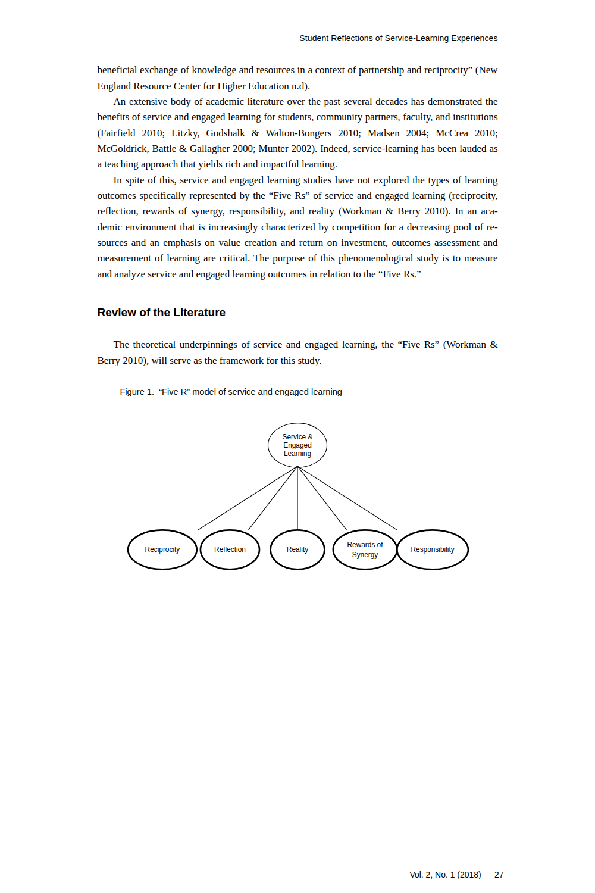Student Reflections of Service-Learning Experiences
beneficial exchange of knowledge and resources in a context of partnership and reciprocity” (New England Resource Center for Higher Education n.d).
An extensive body of academic literature over the past several decades has demonstrated the benefits of service and engaged learning for students, community partners, faculty, and institutions (Fairfield 2010; Litzky, Godshalk & Walton-Bongers 2010; Madsen 2004; McCrea 2010; McGoldrick, Battle & Gallagher 2000; Munter 2002). Indeed, service-learning has been lauded as a teaching approach that yields rich and impactful learning.
In spite of this, service and engaged learning studies have not explored the types of learning outcomes specifically represented by the “Five Rs” of service and engaged learning (reciprocity, reflection, rewards of synergy, responsibility, and reality (Workman & Berry 2010). In an academic environment that is increasingly characterized by competition for a decreasing pool of resources and an emphasis on value creation and return on investment, outcomes assessment and measurement of learning are critical. The purpose of this phenomenological study is to measure and analyze service and engaged learning outcomes in relation to the “Five Rs.”
Review of the Literature
The theoretical underpinnings of service and engaged learning, the “Five Rs” (Workman & Berry 2010), will serve as the framework for this study.
Figure 1. “Five R” model of service and engaged learning
Service & Engaged Learning Reciprocity Reflection Reality Rewards of Synergy Responsibility
Vol. 2, No. 1 (2018)27